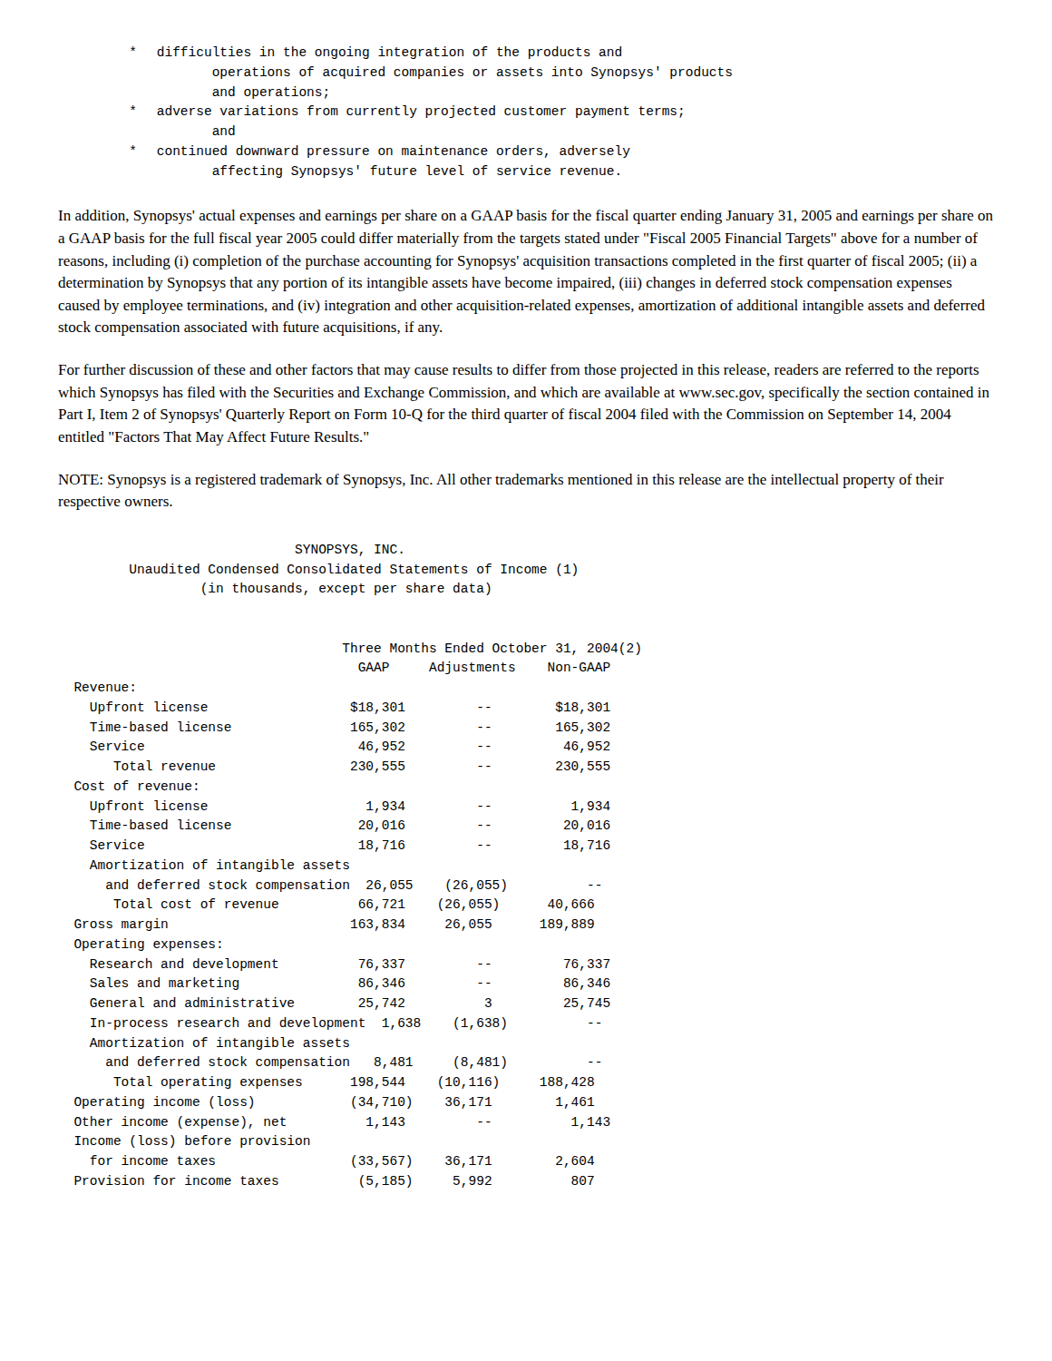* difficulties in the ongoing integration of the products and operations of acquired companies or assets into Synopsys' products and operations;
* adverse variations from currently projected customer payment terms; and
* continued downward pressure on maintenance orders, adversely affecting Synopsys' future level of service revenue.
In addition, Synopsys' actual expenses and earnings per share on a GAAP basis for the fiscal quarter ending January 31, 2005 and earnings per share on a GAAP basis for the full fiscal year 2005 could differ materially from the targets stated under "Fiscal 2005 Financial Targets" above for a number of reasons, including (i) completion of the purchase accounting for Synopsys' acquisition transactions completed in the first quarter of fiscal 2005; (ii) a determination by Synopsys that any portion of its intangible assets have become impaired, (iii) changes in deferred stock compensation expenses caused by employee terminations, and (iv) integration and other acquisition-related expenses, amortization of additional intangible assets and deferred stock compensation associated with future acquisitions, if any.
For further discussion of these and other factors that may cause results to differ from those projected in this release, readers are referred to the reports which Synopsys has filed with the Securities and Exchange Commission, and which are available at www.sec.gov, specifically the section contained in Part I, Item 2 of Synopsys' Quarterly Report on Form 10-Q for the third quarter of fiscal 2004 filed with the Commission on September 14, 2004 entitled "Factors That May Affect Future Results."
NOTE: Synopsys is a registered trademark of Synopsys, Inc. All other trademarks mentioned in this release are the intellectual property of their respective owners.
SYNOPSYS, INC. Unaudited Condensed Consolidated Statements of Income (1) (in thousands, except per share data) Three Months Ended October 31, 2004(2) GAAP Adjustments Non-GAAP Revenue: Upfront license $18,301 -- $18,301 Time-based license 165,302 -- 165,302 Service 46,952 -- 46,952 Total revenue 230,555 -- 230,555 Cost of revenue: Upfront license 1,934 -- 1,934 Time-based license 20,016 -- 20,016 Service 18,716 -- 18,716 Amortization of intangible assets and deferred stock compensation 26,055 (26,055) -- Total cost of revenue 66,721 (26,055) 40,666 Gross margin 163,834 26,055 189,889 Operating expenses: Research and development 76,337 -- 76,337 Sales and marketing 86,346 -- 86,346 General and administrative 25,742 3 25,745 In-process research and development 1,638 (1,638) -- Amortization of intangible assets and deferred stock compensation 8,481 (8,481) -- Total operating expenses 198,544 (10,116) 188,428 Operating income (loss) (34,710) 36,171 1,461 Other income (expense), net 1,143 -- 1,143 Income (loss) before provision for income taxes (33,567) 36,171 2,604 Provision for income taxes (5,185) 5,992 807